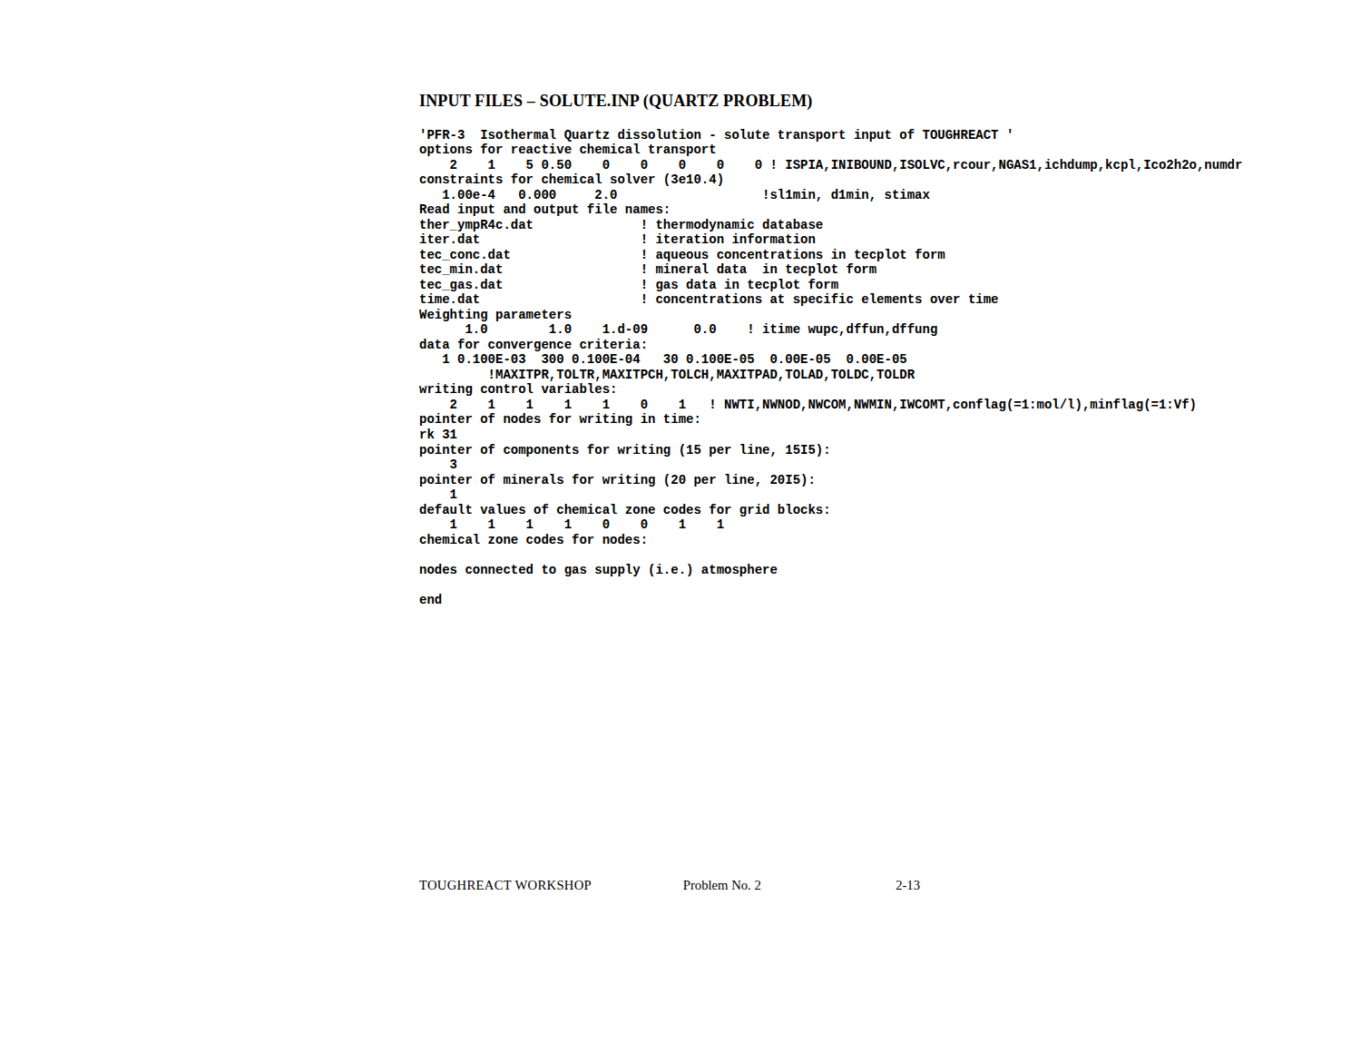INPUT FILES – SOLUTE.INP (QUARTZ PROBLEM)
'PFR-3  Isothermal Quartz dissolution - solute transport input of TOUGHREACT '
options for reactive chemical transport
    2    1    5 0.50    0    0    0    0    0 ! ISPIA,INIBOUND,ISOLVC,rcour,NGAS1,ichdump,kcpl,Ico2h2o,numdr
constraints for chemical solver (3e10.4)
   1.00e-4   0.000     2.0                   !sl1min, d1min, stimax
Read input and output file names:
ther_ympR4c.dat              ! thermodynamic database
iter.dat                     ! iteration information
tec_conc.dat                 ! aqueous concentrations in tecplot form
tec_min.dat                  ! mineral data  in tecplot form
tec_gas.dat                  ! gas data in tecplot form
time.dat                     ! concentrations at specific elements over time
Weighting parameters
      1.0        1.0    1.d-09      0.0    ! itime wupc,dffun,dffung
data for convergence criteria:
   1 0.100E-03  300 0.100E-04   30 0.100E-05  0.00E-05  0.00E-05
         !MAXITPR,TOLTR,MAXITPCH,TOLCH,MAXITPAD,TOLAD,TOLDC,TOLDR
writing control variables:
    2    1    1    1    1    0    1   ! NWTI,NWNOD,NWCOM,NWMIN,IWCOMT,conflag(=1:mol/l),minflag(=1:Vf)
pointer of nodes for writing in time:
rk 31
pointer of components for writing (15 per line, 15I5):
    3
pointer of minerals for writing (20 per line, 20I5):
    1
default values of chemical zone codes for grid blocks:
    1    1    1    1    0    0    1    1
chemical zone codes for nodes:

nodes connected to gas supply (i.e.) atmosphere

end
TOUGHREACT WORKSHOP Problem No. 2 2-13